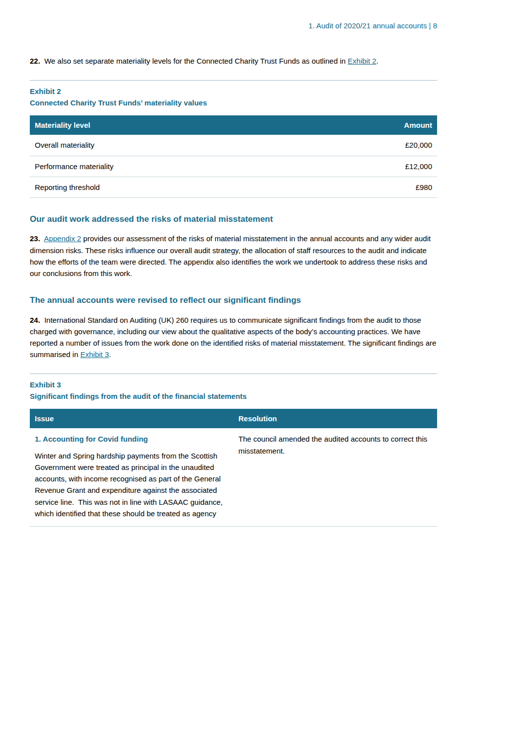1. Audit of 2020/21 annual accounts | 8
22. We also set separate materiality levels for the Connected Charity Trust Funds as outlined in Exhibit 2.
Exhibit 2
Connected Charity Trust Funds’ materiality values
| Materiality level | Amount |
| --- | --- |
| Overall materiality | £20,000 |
| Performance materiality | £12,000 |
| Reporting threshold | £980 |
Our audit work addressed the risks of material misstatement
23. Appendix 2 provides our assessment of the risks of material misstatement in the annual accounts and any wider audit dimension risks. These risks influence our overall audit strategy, the allocation of staff resources to the audit and indicate how the efforts of the team were directed. The appendix also identifies the work we undertook to address these risks and our conclusions from this work.
The annual accounts were revised to reflect our significant findings
24. International Standard on Auditing (UK) 260 requires us to communicate significant findings from the audit to those charged with governance, including our view about the qualitative aspects of the body’s accounting practices. We have reported a number of issues from the work done on the identified risks of material misstatement. The significant findings are summarised in Exhibit 3.
Exhibit 3
Significant findings from the audit of the financial statements
| Issue | Resolution |
| --- | --- |
| 1. Accounting for Covid funding Winter and Spring hardship payments from the Scottish Government were treated as principal in the unaudited accounts, with income recognised as part of the General Revenue Grant and expenditure against the associated service line. This was not in line with LASAAC guidance, which identified that these should be treated as agency | The council amended the audited accounts to correct this misstatement. |